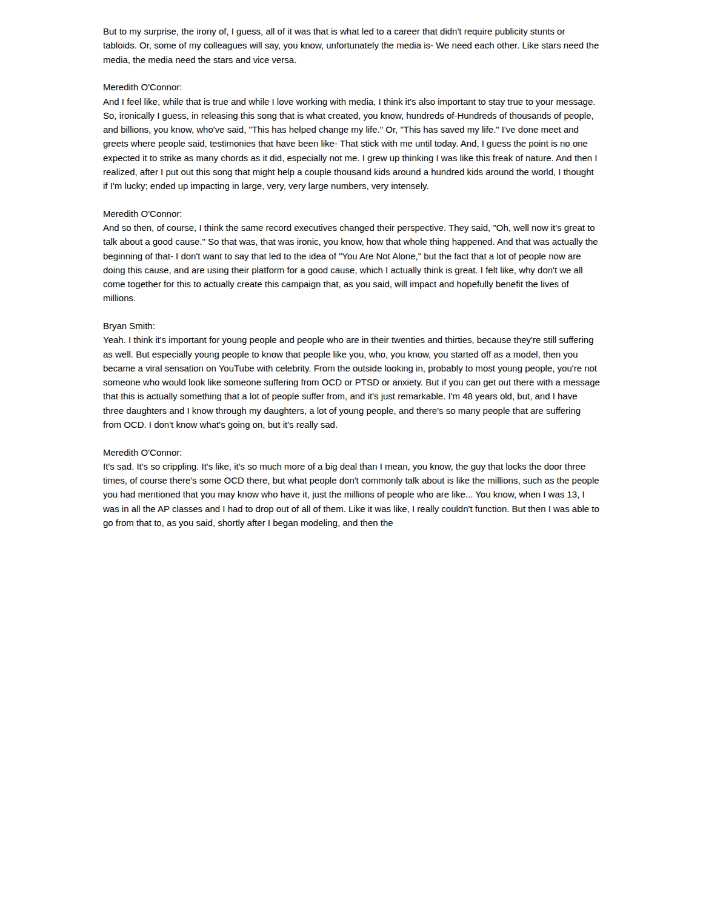But to my surprise, the irony of, I guess, all of it was that is what led to a career that didn't require publicity stunts or tabloids. Or, some of my colleagues will say, you know, unfortunately the media is- We need each other. Like stars need the media, the media need the stars and vice versa.
Meredith O'Connor:
And I feel like, while that is true and while I love working with media, I think it's also important to stay true to your message. So, ironically I guess, in releasing this song that is what created, you know, hundreds of-Hundreds of thousands of people, and billions, you know, who've said, "This has helped change my life." Or, "This has saved my life." I've done meet and greets where people said, testimonies that have been like- That stick with me until today. And, I guess the point is no one expected it to strike as many chords as it did, especially not me. I grew up thinking I was like this freak of nature. And then I realized, after I put out this song that might help a couple thousand kids around a hundred kids around the world, I thought if I'm lucky; ended up impacting in large, very, very large numbers, very intensely.
Meredith O'Connor:
And so then, of course, I think the same record executives changed their perspective. They said, "Oh, well now it's great to talk about a good cause." So that was, that was ironic, you know, how that whole thing happened. And that was actually the beginning of that- I don't want to say that led to the idea of "You Are Not Alone," but the fact that a lot of people now are doing this cause, and are using their platform for a good cause, which I actually think is great. I felt like, why don't we all come together for this to actually create this campaign that, as you said, will impact and hopefully benefit the lives of millions.
Bryan Smith:
Yeah. I think it's important for young people and people who are in their twenties and thirties, because they're still suffering as well. But especially young people to know that people like you, who, you know, you started off as a model, then you became a viral sensation on YouTube with celebrity. From the outside looking in, probably to most young people, you're not someone who would look like someone suffering from OCD or PTSD or anxiety. But if you can get out there with a message that this is actually something that a lot of people suffer from, and it's just remarkable. I'm 48 years old, but, and I have three daughters and I know through my daughters, a lot of young people, and there's so many people that are suffering from OCD. I don't know what's going on, but it's really sad.
Meredith O'Connor:
It's sad. It's so crippling. It's like, it's so much more of a big deal than I mean, you know, the guy that locks the door three times, of course there's some OCD there, but what people don't commonly talk about is like the millions, such as the people you had mentioned that you may know who have it, just the millions of people who are like... You know, when I was 13, I was in all the AP classes and I had to drop out of all of them. Like it was like, I really couldn't function. But then I was able to go from that to, as you said, shortly after I began modeling, and then the